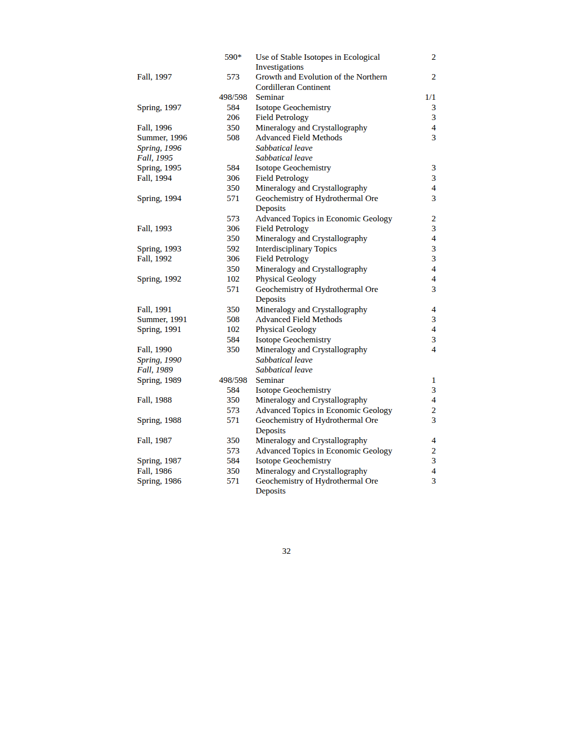| | 590* | Use of Stable Isotopes in Ecological Investigations | 2 |
| Fall, 1997 | 573 | Growth and Evolution of the Northern Cordilleran Continent | 2 |
| | 498/598 | Seminar | 1/1 |
| Spring, 1997 | 584 | Isotope Geochemistry | 3 |
| | 206 | Field Petrology | 3 |
| Fall, 1996 | 350 | Mineralogy and Crystallography | 4 |
| Summer, 1996 | 508 | Advanced Field Methods | 3 |
| Spring, 1996 | | Sabbatical leave | |
| Fall, 1995 | | Sabbatical leave | |
| Spring, 1995 | 584 | Isotope Geochemistry | 3 |
| Fall, 1994 | 306 | Field Petrology | 3 |
| | 350 | Mineralogy and Crystallography | 4 |
| Spring, 1994 | 571 | Geochemistry of Hydrothermal Ore Deposits | 3 |
| | 573 | Advanced Topics in Economic Geology | 2 |
| Fall, 1993 | 306 | Field Petrology | 3 |
| | 350 | Mineralogy and Crystallography | 4 |
| Spring, 1993 | 592 | Interdisciplinary Topics | 3 |
| Fall, 1992 | 306 | Field Petrology | 3 |
| | 350 | Mineralogy and Crystallography | 4 |
| Spring, 1992 | 102 | Physical Geology | 4 |
| | 571 | Geochemistry of Hydrothermal Ore Deposits | 3 |
| Fall, 1991 | 350 | Mineralogy and Crystallography | 4 |
| Summer, 1991 | 508 | Advanced Field Methods | 3 |
| Spring, 1991 | 102 | Physical Geology | 4 |
| | 584 | Isotope Geochemistry | 3 |
| Fall, 1990 | 350 | Mineralogy and Crystallography | 4 |
| Spring, 1990 | | Sabbatical leave | |
| Fall, 1989 | | Sabbatical leave | |
| Spring, 1989 | 498/598 | Seminar | 1 |
| | 584 | Isotope Geochemistry | 3 |
| Fall, 1988 | 350 | Mineralogy and Crystallography | 4 |
| | 573 | Advanced Topics in Economic Geology | 2 |
| Spring, 1988 | 571 | Geochemistry of Hydrothermal Ore Deposits | 3 |
| Fall, 1987 | 350 | Mineralogy and Crystallography | 4 |
| | 573 | Advanced Topics in Economic Geology | 2 |
| Spring, 1987 | 584 | Isotope Geochemistry | 3 |
| Fall, 1986 | 350 | Mineralogy and Crystallography | 4 |
| Spring, 1986 | 571 | Geochemistry of Hydrothermal Ore Deposits | 3 |
32